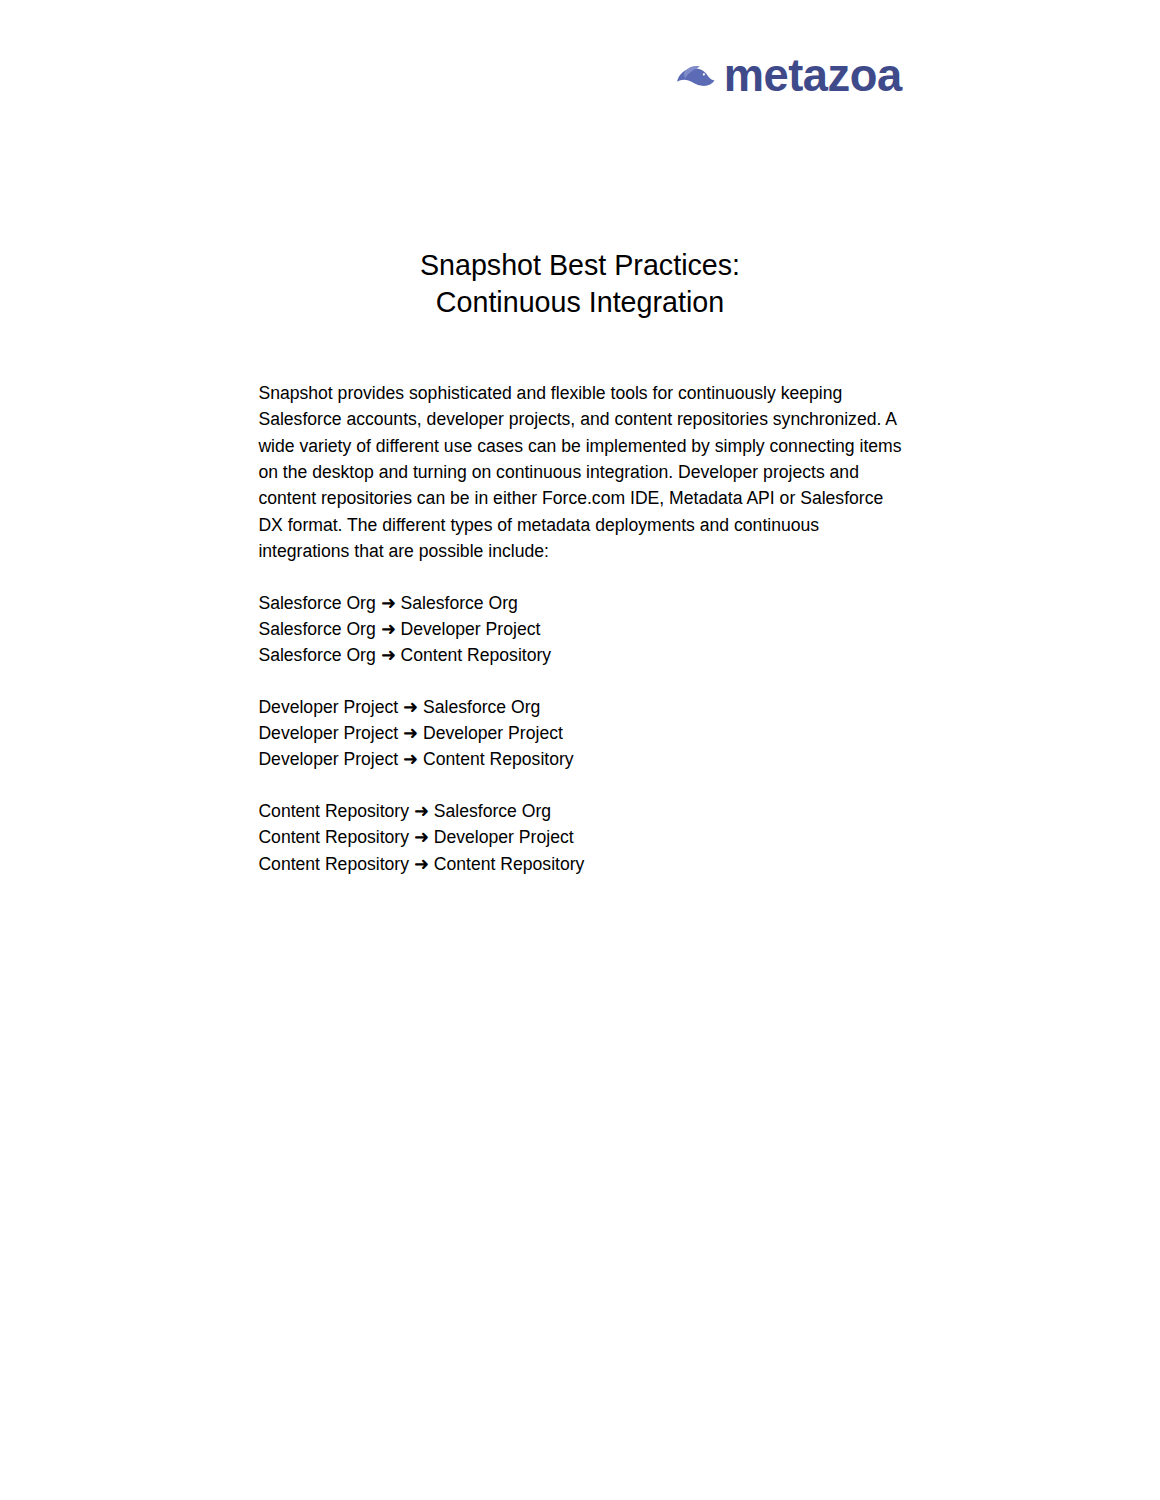metazoa
Snapshot Best Practices:
Continuous Integration
Snapshot provides sophisticated and flexible tools for continuously keeping Salesforce accounts, developer projects, and content repositories synchronized. A wide variety of different use cases can be implemented by simply connecting items on the desktop and turning on continuous integration. Developer projects and content repositories can be in either Force.com IDE, Metadata API or Salesforce DX format. The different types of metadata deployments and continuous integrations that are possible include:
Salesforce Org ➜ Salesforce Org
Salesforce Org ➜ Developer Project
Salesforce Org ➜ Content Repository
Developer Project ➜ Salesforce Org
Developer Project ➜ Developer Project
Developer Project ➜ Content Repository
Content Repository ➜ Salesforce Org
Content Repository ➜ Developer Project
Content Repository ➜ Content Repository